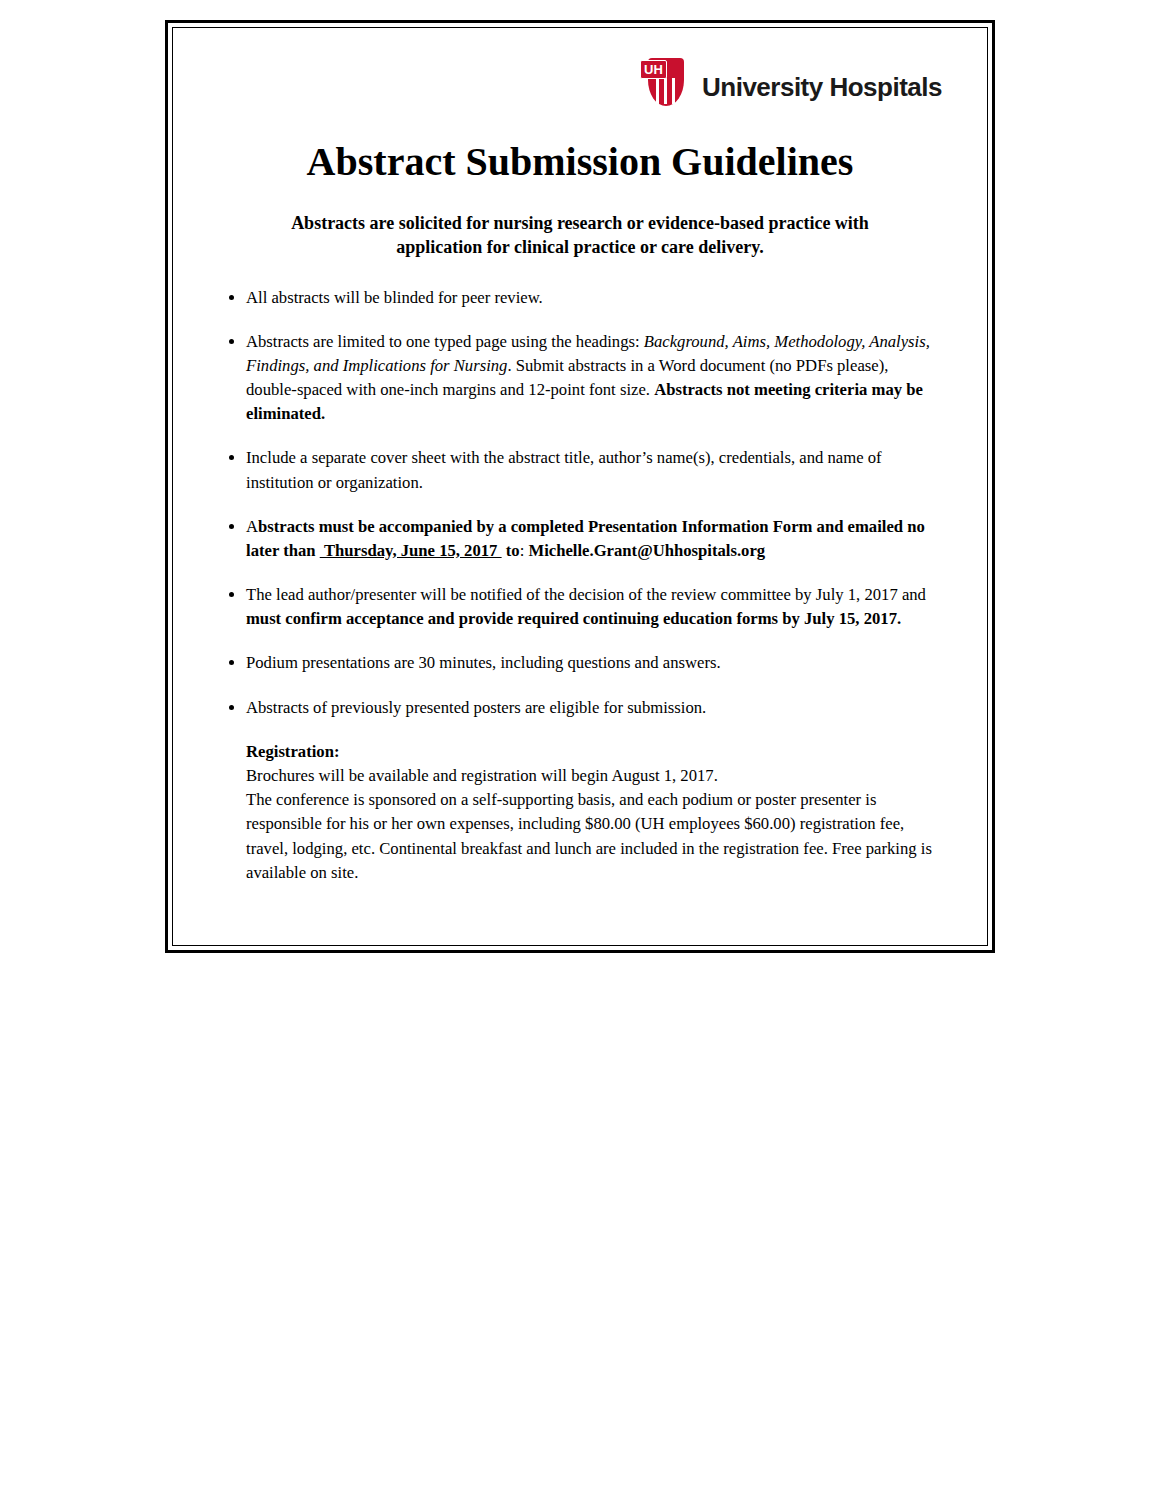UH University Hospitals
Abstract Submission Guidelines
Abstracts are solicited for nursing research or evidence-based practice with application for clinical practice or care delivery.
All abstracts will be blinded for peer review.
Abstracts are limited to one typed page using the headings: Background, Aims, Methodology, Analysis, Findings, and Implications for Nursing. Submit abstracts in a Word document (no PDFs please), double-spaced with one-inch margins and 12-point font size. Abstracts not meeting criteria may be eliminated.
Include a separate cover sheet with the abstract title, author’s name(s), credentials, and name of institution or organization.
Abstracts must be accompanied by a completed Presentation Information Form and emailed no later than Thursday, June 15, 2017 to: Michelle.Grant@Uhhospitals.org
The lead author/presenter will be notified of the decision of the review committee by July 1, 2017 and must confirm acceptance and provide required continuing education forms by July 15, 2017.
Podium presentations are 30 minutes, including questions and answers.
Abstracts of previously presented posters are eligible for submission.
Registration:
Brochures will be available and registration will begin August 1, 2017.
The conference is sponsored on a self-supporting basis, and each podium or poster presenter is responsible for his or her own expenses, including $80.00 (UH employees $60.00) registration fee, travel, lodging, etc. Continental breakfast and lunch are included in the registration fee. Free parking is available on site.